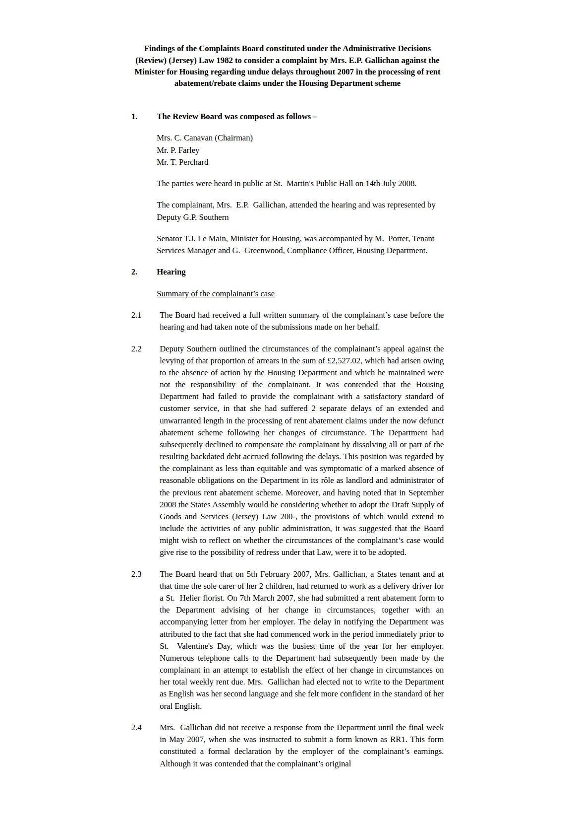Findings of the Complaints Board constituted under the Administrative Decisions (Review) (Jersey) Law 1982 to consider a complaint by Mrs. E.P. Gallichan against the Minister for Housing regarding undue delays throughout 2007 in the processing of rent abatement/rebate claims under the Housing Department scheme
1. The Review Board was composed as follows –
Mrs. C. Canavan (Chairman)
Mr. P. Farley
Mr. T. Perchard
The parties were heard in public at St. Martin's Public Hall on 14th July 2008.
The complainant, Mrs. E.P. Gallichan, attended the hearing and was represented by Deputy G.P. Southern
Senator T.J. Le Main, Minister for Housing, was accompanied by M. Porter, Tenant Services Manager and G. Greenwood, Compliance Officer, Housing Department.
2. Hearing
Summary of the complainant’s case
2.1 The Board had received a full written summary of the complainant’s case before the hearing and had taken note of the submissions made on her behalf.
2.2 Deputy Southern outlined the circumstances of the complainant’s appeal against the levying of that proportion of arrears in the sum of £2,527.02, which had arisen owing to the absence of action by the Housing Department and which he maintained were not the responsibility of the complainant. It was contended that the Housing Department had failed to provide the complainant with a satisfactory standard of customer service, in that she had suffered 2 separate delays of an extended and unwarranted length in the processing of rent abatement claims under the now defunct abatement scheme following her changes of circumstance. The Department had subsequently declined to compensate the complainant by dissolving all or part of the resulting backdated debt accrued following the delays. This position was regarded by the complainant as less than equitable and was symptomatic of a marked absence of reasonable obligations on the Department in its rôle as landlord and administrator of the previous rent abatement scheme. Moreover, and having noted that in September 2008 the States Assembly would be considering whether to adopt the Draft Supply of Goods and Services (Jersey) Law 200-, the provisions of which would extend to include the activities of any public administration, it was suggested that the Board might wish to reflect on whether the circumstances of the complainant’s case would give rise to the possibility of redress under that Law, were it to be adopted.
2.3 The Board heard that on 5th February 2007, Mrs. Gallichan, a States tenant and at that time the sole carer of her 2 children, had returned to work as a delivery driver for a St. Helier florist. On 7th March 2007, she had submitted a rent abatement form to the Department advising of her change in circumstances, together with an accompanying letter from her employer. The delay in notifying the Department was attributed to the fact that she had commenced work in the period immediately prior to St. Valentine's Day, which was the busiest time of the year for her employer. Numerous telephone calls to the Department had subsequently been made by the complainant in an attempt to establish the effect of her change in circumstances on her total weekly rent due. Mrs. Gallichan had elected not to write to the Department as English was her second language and she felt more confident in the standard of her oral English.
2.4 Mrs. Gallichan did not receive a response from the Department until the final week in May 2007, when she was instructed to submit a form known as RR1. This form constituted a formal declaration by the employer of the complainant’s earnings. Although it was contended that the complainant’s original